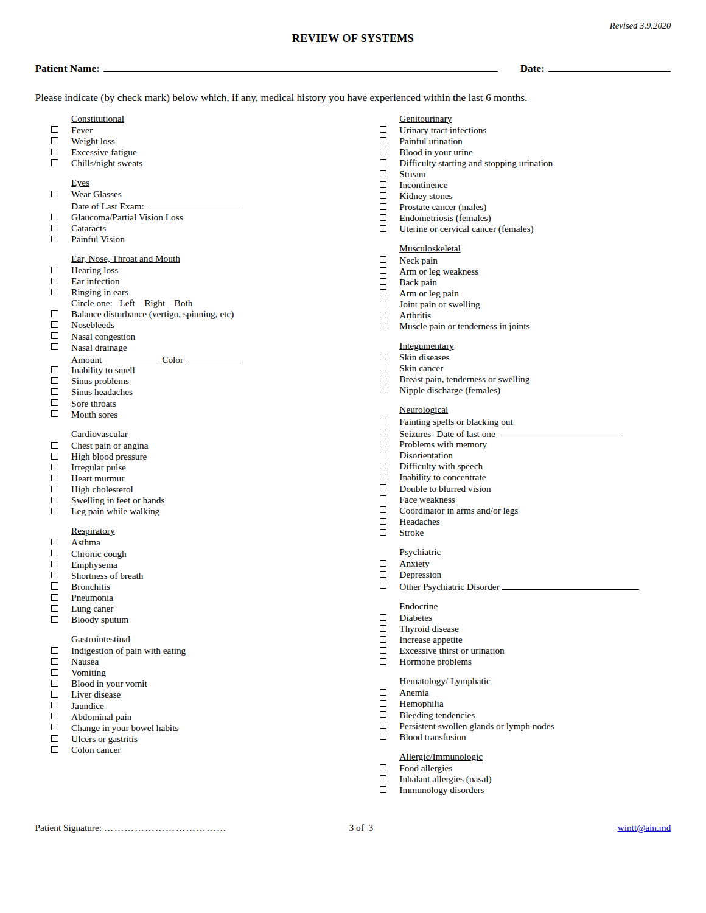Revised 3.9.2020
REVIEW OF SYSTEMS
Patient Name: Date:
Please indicate (by check mark) below which, if any, medical history you have experienced within the last 6 months.
Constitutional
Fever
Weight loss
Excessive fatigue
Chills/night sweats
Eyes
Wear Glasses
Date of Last Exam:
Glaucoma/Partial Vision Loss
Cataracts
Painful Vision
Ear, Nose, Throat and Mouth
Hearing loss
Ear infection
Ringing in ears
Circle one: Left Right Both
Balance disturbance (vertigo, spinning, etc)
Nosebleeds
Nasal congestion
Nasal drainage
Amount Color
Inability to smell
Sinus problems
Sinus headaches
Sore throats
Mouth sores
Cardiovascular
Chest pain or angina
High blood pressure
Irregular pulse
Heart murmur
High cholesterol
Swelling in feet or hands
Leg pain while walking
Respiratory
Asthma
Chronic cough
Emphysema
Shortness of breath
Bronchitis
Pneumonia
Lung caner
Bloody sputum
Gastrointestinal
Indigestion of pain with eating
Nausea
Vomiting
Blood in your vomit
Liver disease
Jaundice
Abdominal pain
Change in your bowel habits
Ulcers or gastritis
Colon cancer
Genitourinary
Urinary tract infections
Painful urination
Blood in your urine
Difficulty starting and stopping urination
Stream
Incontinence
Kidney stones
Prostate cancer (males)
Endometriosis (females)
Uterine or cervical cancer (females)
Musculoskeletal
Neck pain
Arm or leg weakness
Back pain
Arm or leg pain
Joint pain or swelling
Arthritis
Muscle pain or tenderness in joints
Integumentary
Skin diseases
Skin cancer
Breast pain, tenderness or swelling
Nipple discharge (females)
Neurological
Fainting spells or blacking out
Seizures- Date of last one
Problems with memory
Disorientation
Difficulty with speech
Inability to concentrate
Double to blurred vision
Face weakness
Coordinator in arms and/or legs
Headaches
Stroke
Psychiatric
Anxiety
Depression
Other Psychiatric Disorder
Endocrine
Diabetes
Thyroid disease
Increase appetite
Excessive thirst or urination
Hormone problems
Hematology/ Lymphatic
Anemia
Hemophilia
Bleeding tendencies
Persistent swollen glands or lymph nodes
Blood transfusion
Allergic/Immunologic
Food allergies
Inhalant allergies (nasal)
Immunology disorders
Patient Signature: ……………………………… 3 of 3 wintt@ain.md